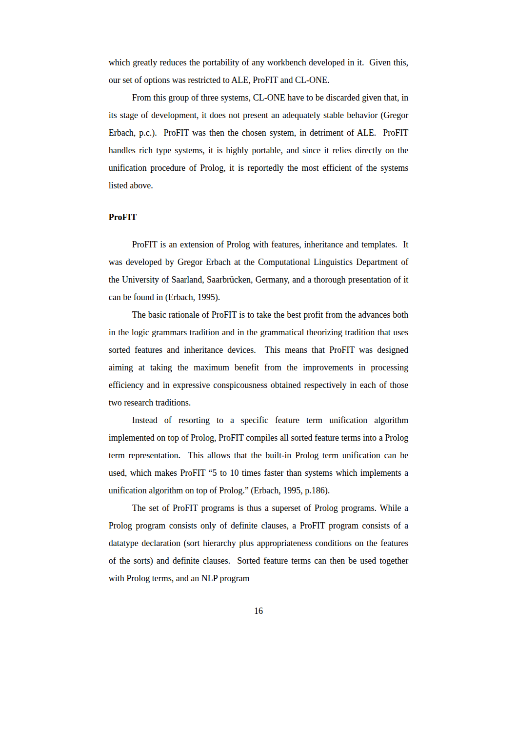which greatly reduces the portability of any workbench developed in it. Given this, our set of options was restricted to ALE, ProFIT and CL-ONE.
From this group of three systems, CL-ONE have to be discarded given that, in its stage of development, it does not present an adequately stable behavior (Gregor Erbach, p.c.). ProFIT was then the chosen system, in detriment of ALE. ProFIT handles rich type systems, it is highly portable, and since it relies directly on the unification procedure of Prolog, it is reportedly the most efficient of the systems listed above.
ProFIT
ProFIT is an extension of Prolog with features, inheritance and templates. It was developed by Gregor Erbach at the Computational Linguistics Department of the University of Saarland, Saarbrücken, Germany, and a thorough presentation of it can be found in (Erbach, 1995).
The basic rationale of ProFIT is to take the best profit from the advances both in the logic grammars tradition and in the grammatical theorizing tradition that uses sorted features and inheritance devices. This means that ProFIT was designed aiming at taking the maximum benefit from the improvements in processing efficiency and in expressive conspicousness obtained respectively in each of those two research traditions.
Instead of resorting to a specific feature term unification algorithm implemented on top of Prolog, ProFIT compiles all sorted feature terms into a Prolog term representation. This allows that the built-in Prolog term unification can be used, which makes ProFIT “5 to 10 times faster than systems which implements a unification algorithm on top of Prolog.” (Erbach, 1995, p.186).
The set of ProFIT programs is thus a superset of Prolog programs. While a Prolog program consists only of definite clauses, a ProFIT program consists of a datatype declaration (sort hierarchy plus appropriateness conditions on the features of the sorts) and definite clauses. Sorted feature terms can then be used together with Prolog terms, and an NLP program
16